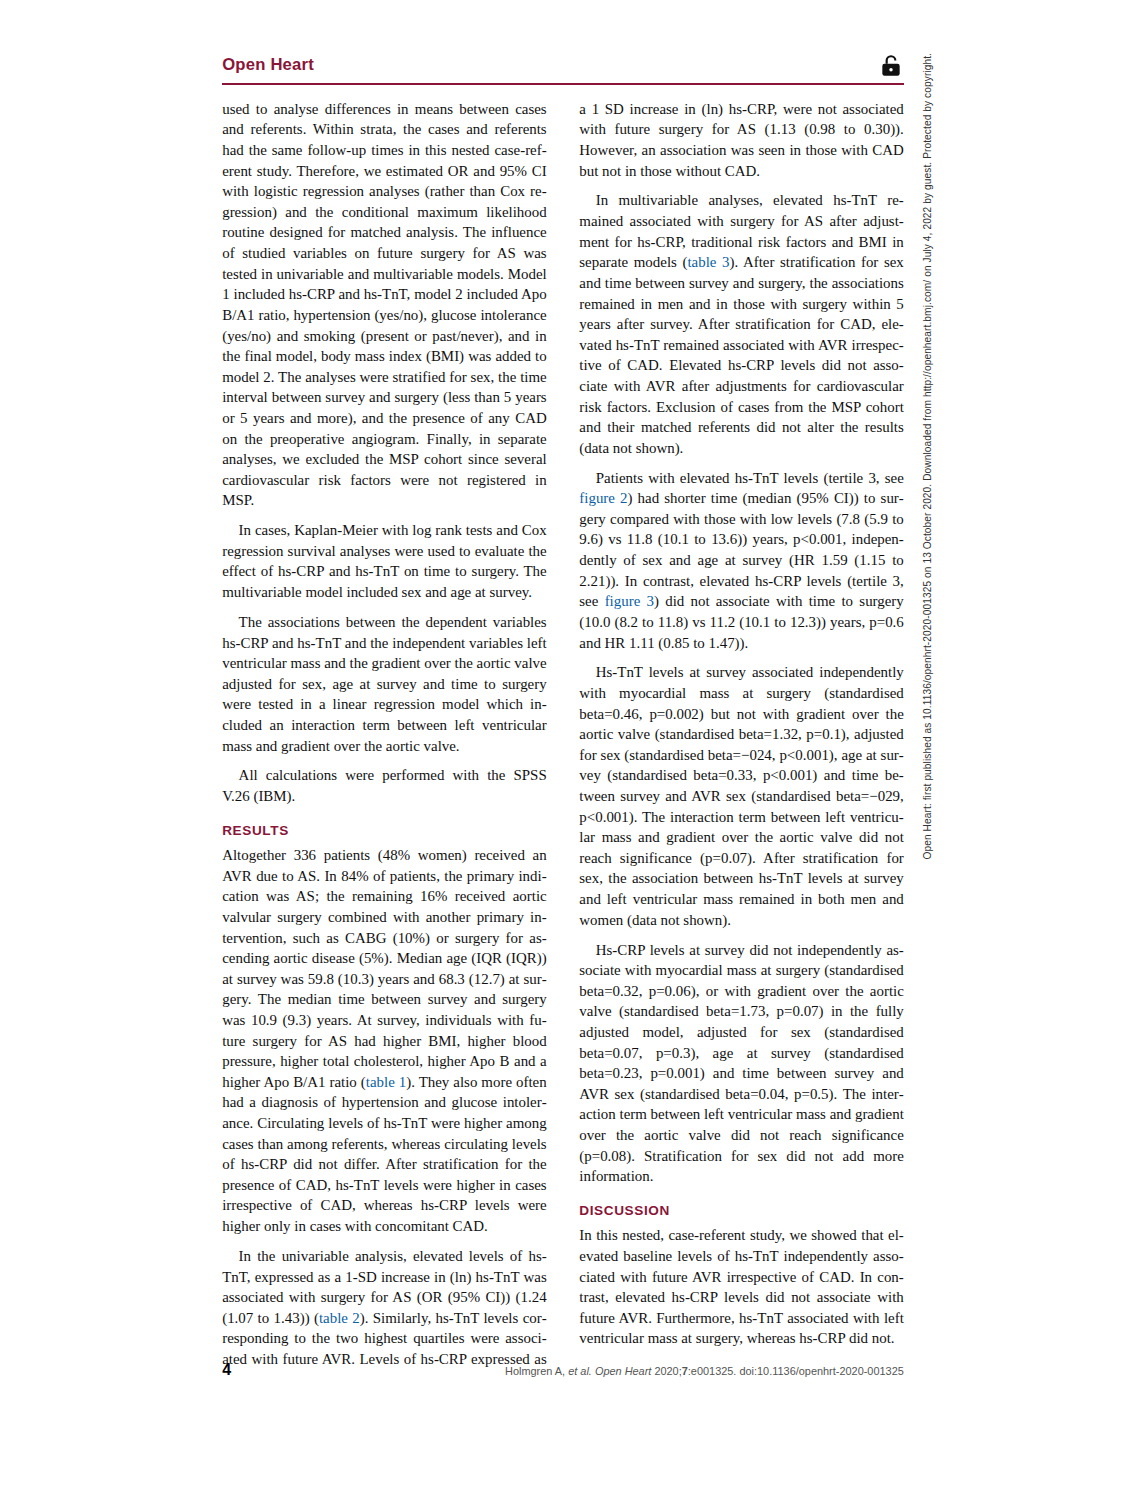Open Heart
used to analyse differences in means between cases and referents. Within strata, the cases and referents had the same follow-up times in this nested case-referent study. Therefore, we estimated OR and 95% CI with logistic regression analyses (rather than Cox regression) and the conditional maximum likelihood routine designed for matched analysis. The influence of studied variables on future surgery for AS was tested in univariable and multivariable models. Model 1 included hs-CRP and hs-TnT, model 2 included Apo B/A1 ratio, hypertension (yes/no), glucose intolerance (yes/no) and smoking (present or past/never), and in the final model, body mass index (BMI) was added to model 2. The analyses were stratified for sex, the time interval between survey and surgery (less than 5 years or 5 years and more), and the presence of any CAD on the preoperative angiogram. Finally, in separate analyses, we excluded the MSP cohort since several cardiovascular risk factors were not registered in MSP.
In cases, Kaplan-Meier with log rank tests and Cox regression survival analyses were used to evaluate the effect of hs-CRP and hs-TnT on time to surgery. The multivariable model included sex and age at survey.
The associations between the dependent variables hs-CRP and hs-TnT and the independent variables left ventricular mass and the gradient over the aortic valve adjusted for sex, age at survey and time to surgery were tested in a linear regression model which included an interaction term between left ventricular mass and gradient over the aortic valve.
All calculations were performed with the SPSS V.26 (IBM).
Results
Altogether 336 patients (48% women) received an AVR due to AS. In 84% of patients, the primary indication was AS; the remaining 16% received aortic valvular surgery combined with another primary intervention, such as CABG (10%) or surgery for ascending aortic disease (5%). Median age (IQR (IQR)) at survey was 59.8 (10.3) years and 68.3 (12.7) at surgery. The median time between survey and surgery was 10.9 (9.3) years. At survey, individuals with future surgery for AS had higher BMI, higher blood pressure, higher total cholesterol, higher Apo B and a higher Apo B/A1 ratio (table 1). They also more often had a diagnosis of hypertension and glucose intolerance. Circulating levels of hs-TnT were higher among cases than among referents, whereas circulating levels of hs-CRP did not differ. After stratification for the presence of CAD, hs-TnT levels were higher in cases irrespective of CAD, whereas hs-CRP levels were higher only in cases with concomitant CAD.
In the univariable analysis, elevated levels of hs-TnT, expressed as a 1-SD increase in (ln) hs-TnT was associated with surgery for AS (OR (95% CI)) (1.24 (1.07 to 1.43)) (table 2). Similarly, hs-TnT levels corresponding to the two highest quartiles were associated with future AVR. Levels of hs-CRP expressed as a 1 SD increase in (ln) hs-CRP, were not associated with future surgery for AS (1.13 (0.98 to 0.30)). However, an association was seen in those with CAD but not in those without CAD.
In multivariable analyses, elevated hs-TnT remained associated with surgery for AS after adjustment for hs-CRP, traditional risk factors and BMI in separate models (table 3). After stratification for sex and time between survey and surgery, the associations remained in men and in those with surgery within 5 years after survey. After stratification for CAD, elevated hs-TnT remained associated with AVR irrespective of CAD. Elevated hs-CRP levels did not associate with AVR after adjustments for cardiovascular risk factors. Exclusion of cases from the MSP cohort and their matched referents did not alter the results (data not shown).
Patients with elevated hs-TnT levels (tertile 3, see figure 2) had shorter time (median (95% CI)) to surgery compared with those with low levels (7.8 (5.9 to 9.6) vs 11.8 (10.1 to 13.6)) years, p<0.001, independently of sex and age at survey (HR 1.59 (1.15 to 2.21)). In contrast, elevated hs-CRP levels (tertile 3, see figure 3) did not associate with time to surgery (10.0 (8.2 to 11.8) vs 11.2 (10.1 to 12.3)) years, p=0.6 and HR 1.11 (0.85 to 1.47)).
Hs-TnT levels at survey associated independently with myocardial mass at surgery (standardised beta=0.46, p=0.002) but not with gradient over the aortic valve (standardised beta=1.32, p=0.1), adjusted for sex (standardised beta=−024, p<0.001), age at survey (standardised beta=0.33, p<0.001) and time between survey and AVR sex (standardised beta=−029, p<0.001). The interaction term between left ventricular mass and gradient over the aortic valve did not reach significance (p=0.07). After stratification for sex, the association between hs-TnT levels at survey and left ventricular mass remained in both men and women (data not shown).
Hs-CRP levels at survey did not independently associate with myocardial mass at surgery (standardised beta=0.32, p=0.06), or with gradient over the aortic valve (standardised beta=1.73, p=0.07) in the fully adjusted model, adjusted for sex (standardised beta=0.07, p=0.3), age at survey (standardised beta=0.23, p=0.001) and time between survey and AVR sex (standardised beta=0.04, p=0.5). The interaction term between left ventricular mass and gradient over the aortic valve did not reach significance (p=0.08). Stratification for sex did not add more information.
Discussion
In this nested, case-referent study, we showed that elevated baseline levels of hs-TnT independently associated with future AVR irrespective of CAD. In contrast, elevated hs-CRP levels did not associate with future AVR. Furthermore, hs-TnT associated with left ventricular mass at surgery, whereas hs-CRP did not.
4
Holmgren A, et al. Open Heart 2020;7:e001325. doi:10.1136/openhrt-2020-001325
Open Heart: first published as 10.1136/openhrt-2020-001325 on 13 October 2020. Downloaded from http://openheart.bmj.com/ on July 4, 2022 by guest. Protected by copyright.